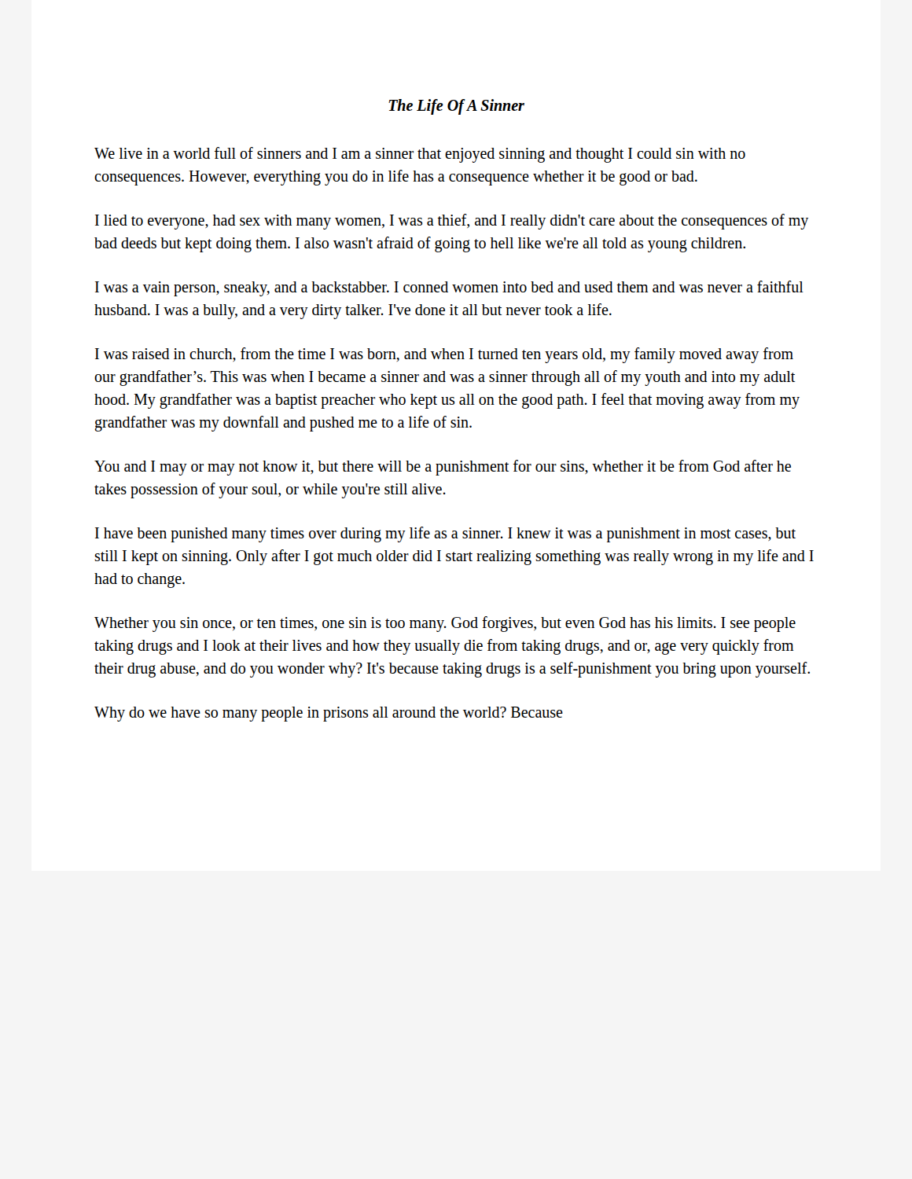The Life Of A Sinner
We live in a world full of sinners and I am a sinner that enjoyed sinning and thought I could sin with no consequences. However, everything you do in life has a consequence whether it be good or bad.
I lied to everyone, had sex with many women, I was a thief, and I really didn't care about the consequences of my bad deeds but kept doing them. I also wasn't afraid of going to hell like we're all told as young children.
I was a vain person, sneaky, and a backstabber. I conned women into bed and used them and was never a faithful husband. I was a bully, and a very dirty talker. I've done it all but never took a life.
I was raised in church, from the time I was born, and when I turned ten years old, my family moved away from our grandfather’s. This was when I became a sinner and was a sinner through all of my youth and into my adult hood. My grandfather was a baptist preacher who kept us all on the good path. I feel that moving away from my grandfather was my downfall and pushed me to a life of sin.
You and I may or may not know it, but there will be a punishment for our sins, whether it be from God after he takes possession of your soul, or while you're still alive.
I have been punished many times over during my life as a sinner. I knew it was a punishment in most cases, but still I kept on sinning. Only after I got much older did I start realizing something was really wrong in my life and I had to change.
Whether you sin once, or ten times, one sin is too many. God forgives, but even God has his limits. I see people taking drugs and I look at their lives and how they usually die from taking drugs, and or, age very quickly from their drug abuse, and do you wonder why? It's because taking drugs is a self-punishment you bring upon yourself.
Why do we have so many people in prisons all around the world? Because